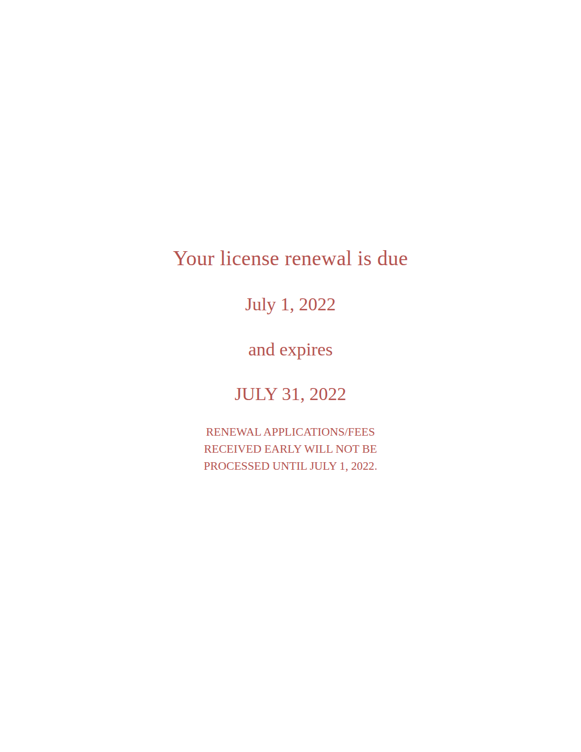Your license renewal is due
July 1, 2022
and expires
July 31, 2022
Renewal applications/fees received early will not be processed until July 1, 2022.